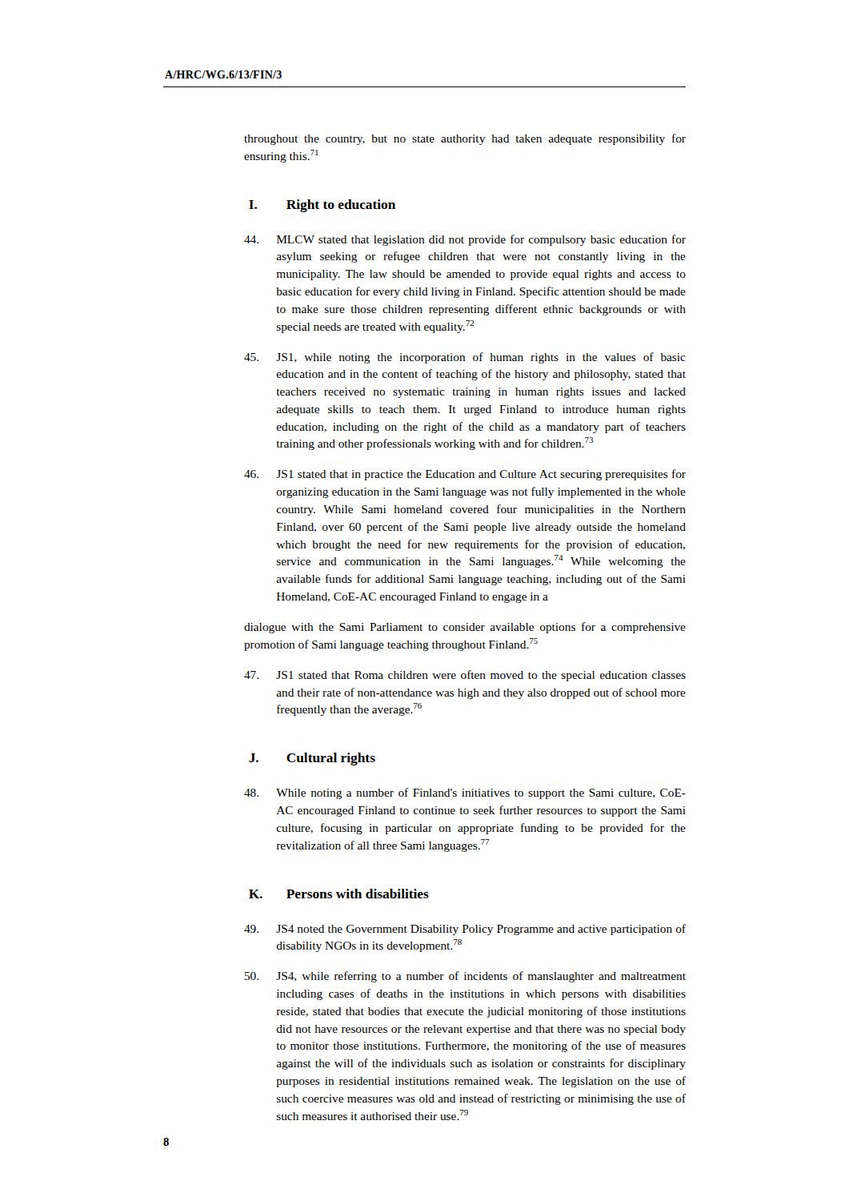A/HRC/WG.6/13/FIN/3
throughout the country, but no state authority had taken adequate responsibility for ensuring this.71
I. Right to education
44. MLCW stated that legislation did not provide for compulsory basic education for asylum seeking or refugee children that were not constantly living in the municipality. The law should be amended to provide equal rights and access to basic education for every child living in Finland. Specific attention should be made to make sure those children representing different ethnic backgrounds or with special needs are treated with equality.72
45. JS1, while noting the incorporation of human rights in the values of basic education and in the content of teaching of the history and philosophy, stated that teachers received no systematic training in human rights issues and lacked adequate skills to teach them. It urged Finland to introduce human rights education, including on the right of the child as a mandatory part of teachers training and other professionals working with and for children.73
46. JS1 stated that in practice the Education and Culture Act securing prerequisites for organizing education in the Sami language was not fully implemented in the whole country. While Sami homeland covered four municipalities in the Northern Finland, over 60 percent of the Sami people live already outside the homeland which brought the need for new requirements for the provision of education, service and communication in the Sami languages.74 While welcoming the available funds for additional Sami language teaching, including out of the Sami Homeland, CoE-AC encouraged Finland to engage in a
dialogue with the Sami Parliament to consider available options for a comprehensive promotion of Sami language teaching throughout Finland.75
47. JS1 stated that Roma children were often moved to the special education classes and their rate of non-attendance was high and they also dropped out of school more frequently than the average.76
J. Cultural rights
48. While noting a number of Finland's initiatives to support the Sami culture, CoE-AC encouraged Finland to continue to seek further resources to support the Sami culture, focusing in particular on appropriate funding to be provided for the revitalization of all three Sami languages.77
K. Persons with disabilities
49. JS4 noted the Government Disability Policy Programme and active participation of disability NGOs in its development.78
50. JS4, while referring to a number of incidents of manslaughter and maltreatment including cases of deaths in the institutions in which persons with disabilities reside, stated that bodies that execute the judicial monitoring of those institutions did not have resources or the relevant expertise and that there was no special body to monitor those institutions. Furthermore, the monitoring of the use of measures against the will of the individuals such as isolation or constraints for disciplinary purposes in residential institutions remained weak. The legislation on the use of such coercive measures was old and instead of restricting or minimising the use of such measures it authorised their use.79
8